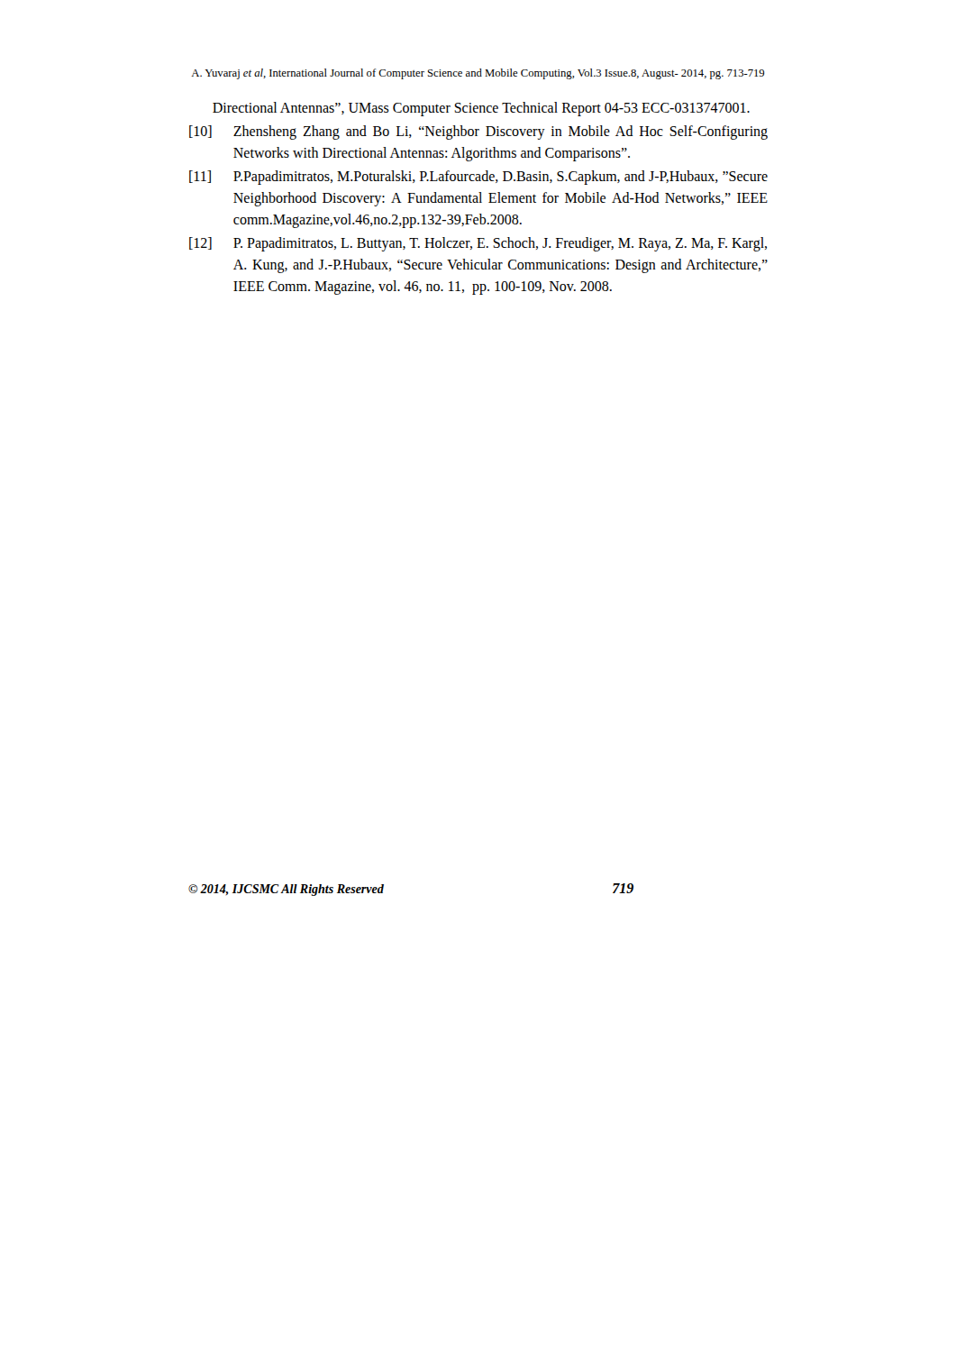A. Yuvaraj et al, International Journal of Computer Science and Mobile Computing, Vol.3 Issue.8, August- 2014, pg. 713-719
Directional Antennas”, UMass Computer Science Technical Report 04-53 ECC-0313747001.
[10] Zhensheng Zhang and Bo Li, “Neighbor Discovery in Mobile Ad Hoc Self-Configuring Networks with Directional Antennas: Algorithms and Comparisons”.
[11] P.Papadimitratos, M.Poturalski, P.Lafourcade, D.Basin, S.Capkum, and J-P,Hubaux,”Secure Neighborhood Discovery: AFundamental Element for Mobile Ad-Hod Networks,”IEEE comm.Magazine,vol.46,no.2,pp.132-39,Feb.2008.
[12] P. Papadimitratos, L. Buttyan, T. Holczer, E. Schoch, J. Freudiger, M. Raya, Z. Ma, F. Kargl, A. Kung, and J.-P.Hubaux, “Secure Vehicular Communications: Design and Architecture,” IEEE Comm. Magazine, vol. 46, no. 11, pp. 100-109, Nov. 2008.
© 2014, IJCSMC All Rights Reserved 719